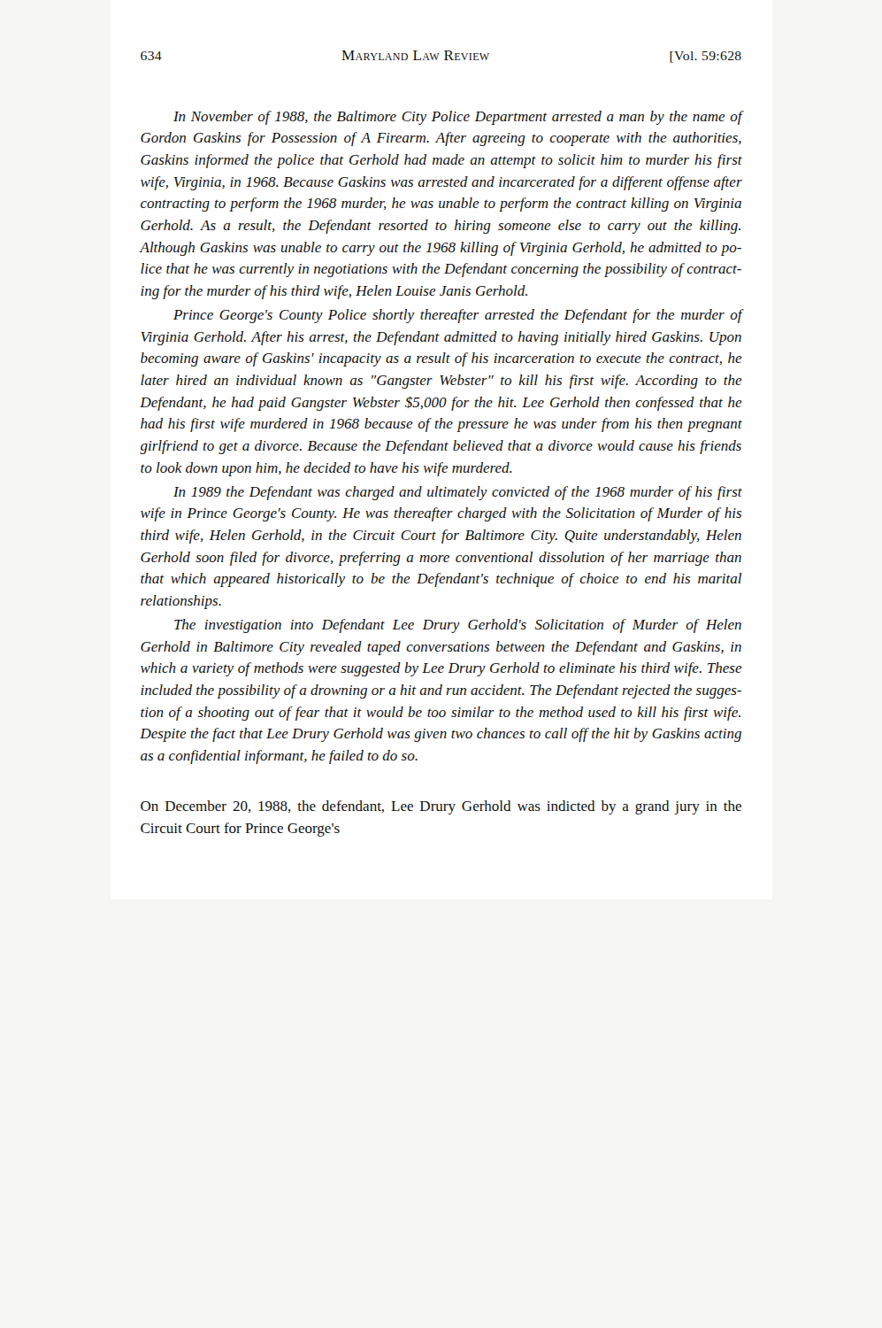634 Maryland Law Review [Vol. 59:628
In November of 1988, the Baltimore City Police Department arrested a man by the name of Gordon Gaskins for Possession of A Firearm. After agreeing to cooperate with the authorities, Gaskins informed the police that Gerhold had made an attempt to solicit him to murder his first wife, Virginia, in 1968. Because Gaskins was arrested and incarcerated for a different offense after contracting to perform the 1968 murder, he was unable to perform the contract killing on Virginia Gerhold. As a result, the Defendant resorted to hiring someone else to carry out the killing. Although Gaskins was unable to carry out the 1968 killing of Virginia Gerhold, he admitted to police that he was currently in negotiations with the Defendant concerning the possibility of contracting for the murder of his third wife, Helen Louise Janis Gerhold.
Prince George's County Police shortly thereafter arrested the Defendant for the murder of Virginia Gerhold. After his arrest, the Defendant admitted to having initially hired Gaskins. Upon becoming aware of Gaskins' incapacity as a result of his incarceration to execute the contract, he later hired an individual known as "Gangster Webster" to kill his first wife. According to the Defendant, he had paid Gangster Webster $5,000 for the hit. Lee Gerhold then confessed that he had his first wife murdered in 1968 because of the pressure he was under from his then pregnant girlfriend to get a divorce. Because the Defendant believed that a divorce would cause his friends to look down upon him, he decided to have his wife murdered.
In 1989 the Defendant was charged and ultimately convicted of the 1968 murder of his first wife in Prince George's County. He was thereafter charged with the Solicitation of Murder of his third wife, Helen Gerhold, in the Circuit Court for Baltimore City. Quite understandably, Helen Gerhold soon filed for divorce, preferring a more conventional dissolution of her marriage than that which appeared historically to be the Defendant's technique of choice to end his marital relationships.
The investigation into Defendant Lee Drury Gerhold's Solicitation of Murder of Helen Gerhold in Baltimore City revealed taped conversations between the Defendant and Gaskins, in which a variety of methods were suggested by Lee Drury Gerhold to eliminate his third wife. These included the possibility of a drowning or a hit and run accident. The Defendant rejected the suggestion of a shooting out of fear that it would be too similar to the method used to kill his first wife. Despite the fact that Lee Drury Gerhold was given two chances to call off the hit by Gaskins acting as a confidential informant, he failed to do so.
On December 20, 1988, the defendant, Lee Drury Gerhold was indicted by a grand jury in the Circuit Court for Prince George's